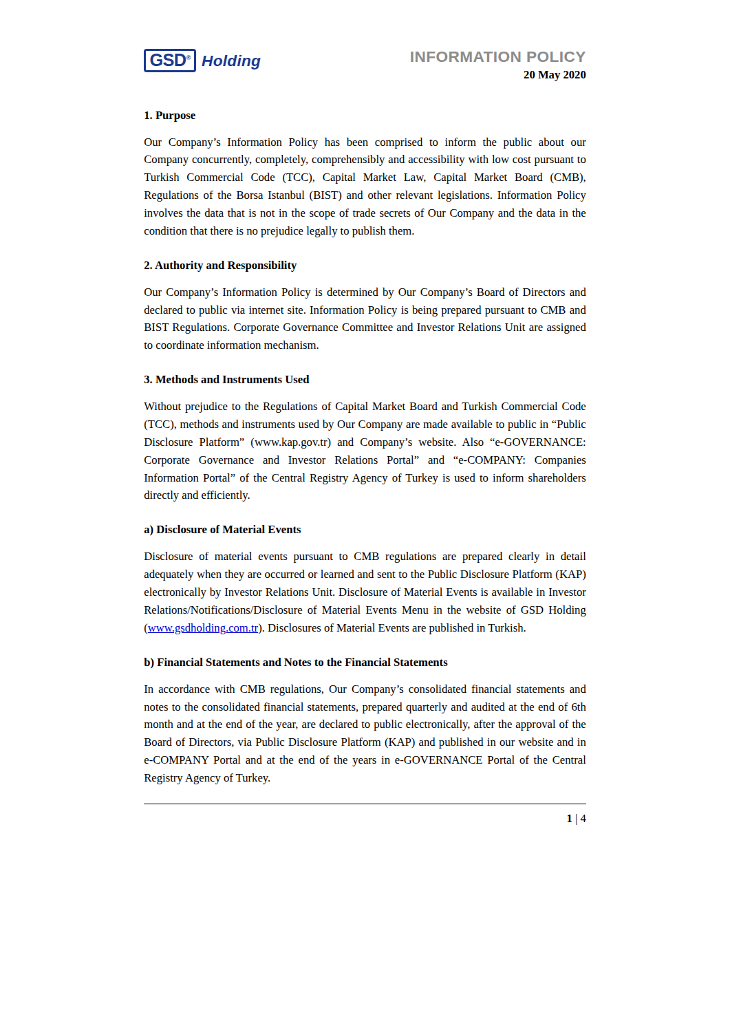GSD® Holding
INFORMATION POLICY
20 May 2020
1. Purpose
Our Company’s Information Policy has been comprised to inform the public about our Company concurrently, completely, comprehensibly and accessibility with low cost pursuant to Turkish Commercial Code (TCC), Capital Market Law, Capital Market Board (CMB), Regulations of the Borsa Istanbul (BIST) and other relevant legislations. Information Policy involves the data that is not in the scope of trade secrets of Our Company and the data in the condition that there is no prejudice legally to publish them.
2. Authority and Responsibility
Our Company’s Information Policy is determined by Our Company’s Board of Directors and declared to public via internet site. Information Policy is being prepared pursuant to CMB and BIST Regulations. Corporate Governance Committee and Investor Relations Unit are assigned to coordinate information mechanism.
3. Methods and Instruments Used
Without prejudice to the Regulations of Capital Market Board and Turkish Commercial Code (TCC), methods and instruments used by Our Company are made available to public in “Public Disclosure Platform” (www.kap.gov.tr) and Company’s website. Also “e-GOVERNANCE: Corporate Governance and Investor Relations Portal” and “e-COMPANY: Companies Information Portal” of the Central Registry Agency of Turkey is used to inform shareholders directly and efficiently.
a) Disclosure of Material Events
Disclosure of material events pursuant to CMB regulations are prepared clearly in detail adequately when they are occurred or learned and sent to the Public Disclosure Platform (KAP) electronically by Investor Relations Unit. Disclosure of Material Events is available in Investor Relations/Notifications/Disclosure of Material Events Menu in the website of GSD Holding (www.gsdholding.com.tr). Disclosures of Material Events are published in Turkish.
b) Financial Statements and Notes to the Financial Statements
In accordance with CMB regulations, Our Company’s consolidated financial statements and notes to the consolidated financial statements, prepared quarterly and audited at the end of 6th month and at the end of the year, are declared to public electronically, after the approval of the Board of Directors, via Public Disclosure Platform (KAP) and published in our website and in e-COMPANY Portal and at the end of the years in e-GOVERNANCE Portal of the Central Registry Agency of Turkey.
1 | 4